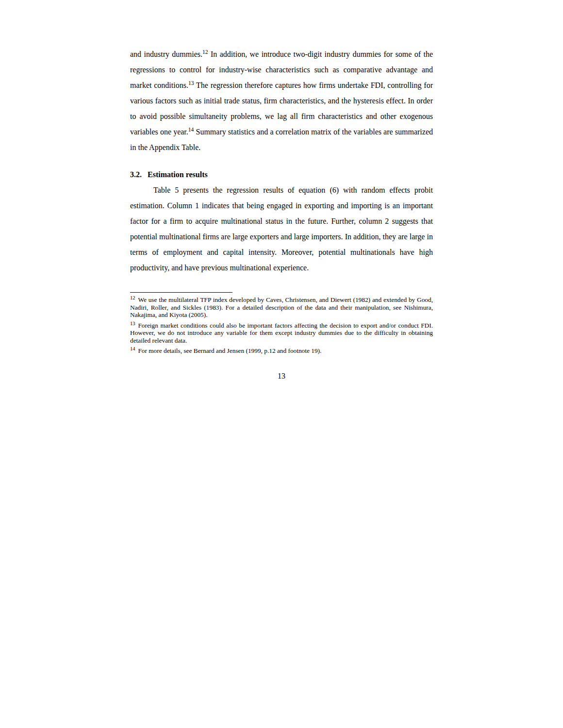and industry dummies.12 In addition, we introduce two-digit industry dummies for some of the regressions to control for industry-wise characteristics such as comparative advantage and market conditions.13 The regression therefore captures how firms undertake FDI, controlling for various factors such as initial trade status, firm characteristics, and the hysteresis effect. In order to avoid possible simultaneity problems, we lag all firm characteristics and other exogenous variables one year.14 Summary statistics and a correlation matrix of the variables are summarized in the Appendix Table.
3.2. Estimation results
Table 5 presents the regression results of equation (6) with random effects probit estimation. Column 1 indicates that being engaged in exporting and importing is an important factor for a firm to acquire multinational status in the future. Further, column 2 suggests that potential multinational firms are large exporters and large importers. In addition, they are large in terms of employment and capital intensity. Moreover, potential multinationals have high productivity, and have previous multinational experience.
12 We use the multilateral TFP index developed by Caves, Christensen, and Diewert (1982) and extended by Good, Nadiri, Roller, and Sickles (1983). For a detailed description of the data and their manipulation, see Nishimura, Nakajima, and Kiyota (2005).
13 Foreign market conditions could also be important factors affecting the decision to export and/or conduct FDI. However, we do not introduce any variable for them except industry dummies due to the difficulty in obtaining detailed relevant data.
14 For more details, see Bernard and Jensen (1999, p.12 and footnote 19).
13